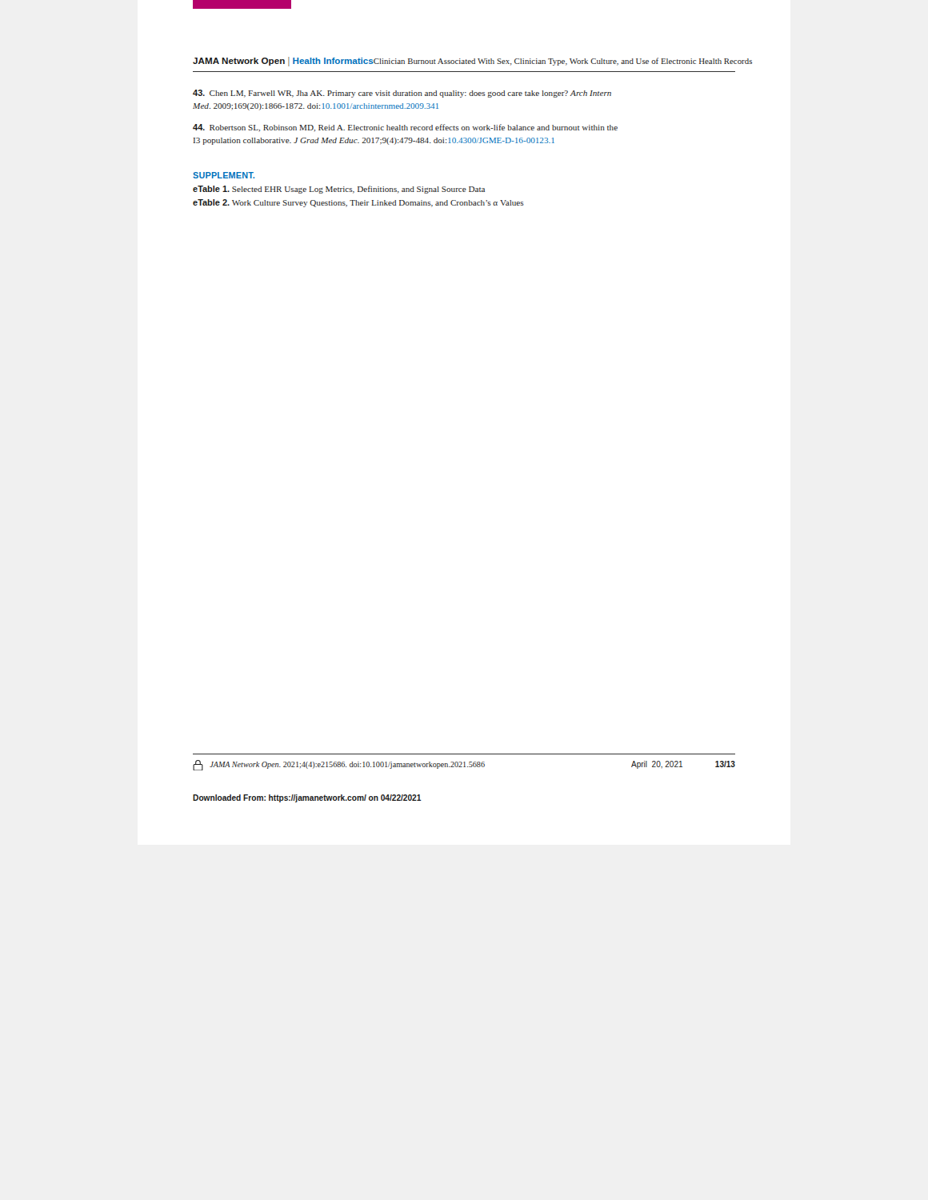JAMA Network Open|Health Informatics Clinician Burnout Associated With Sex, Clinician Type, Work Culture, and Use of Electronic Health Records
43. Chen LM, Farwell WR, Jha AK. Primary care visit duration and quality: does good care take longer? Arch Intern Med. 2009;169(20):1866-1872. doi:10.1001/archinternmed.2009.341
44. Robertson SL, Robinson MD, Reid A. Electronic health record effects on work-life balance and burnout within the I3 population collaborative. J Grad Med Educ. 2017;9(4):479-484. doi:10.4300/JGME-D-16-00123.1
SUPPLEMENT.
eTable 1. Selected EHR Usage Log Metrics, Definitions, and Signal Source Data
eTable 2. Work Culture Survey Questions, Their Linked Domains, and Cronbach’s α Values
JAMA Network Open. 2021;4(4):e215686. doi:10.1001/jamanetworkopen.2021.5686 April 20, 2021 13/13
Downloaded From: https://jamanetwork.com/ on 04/22/2021